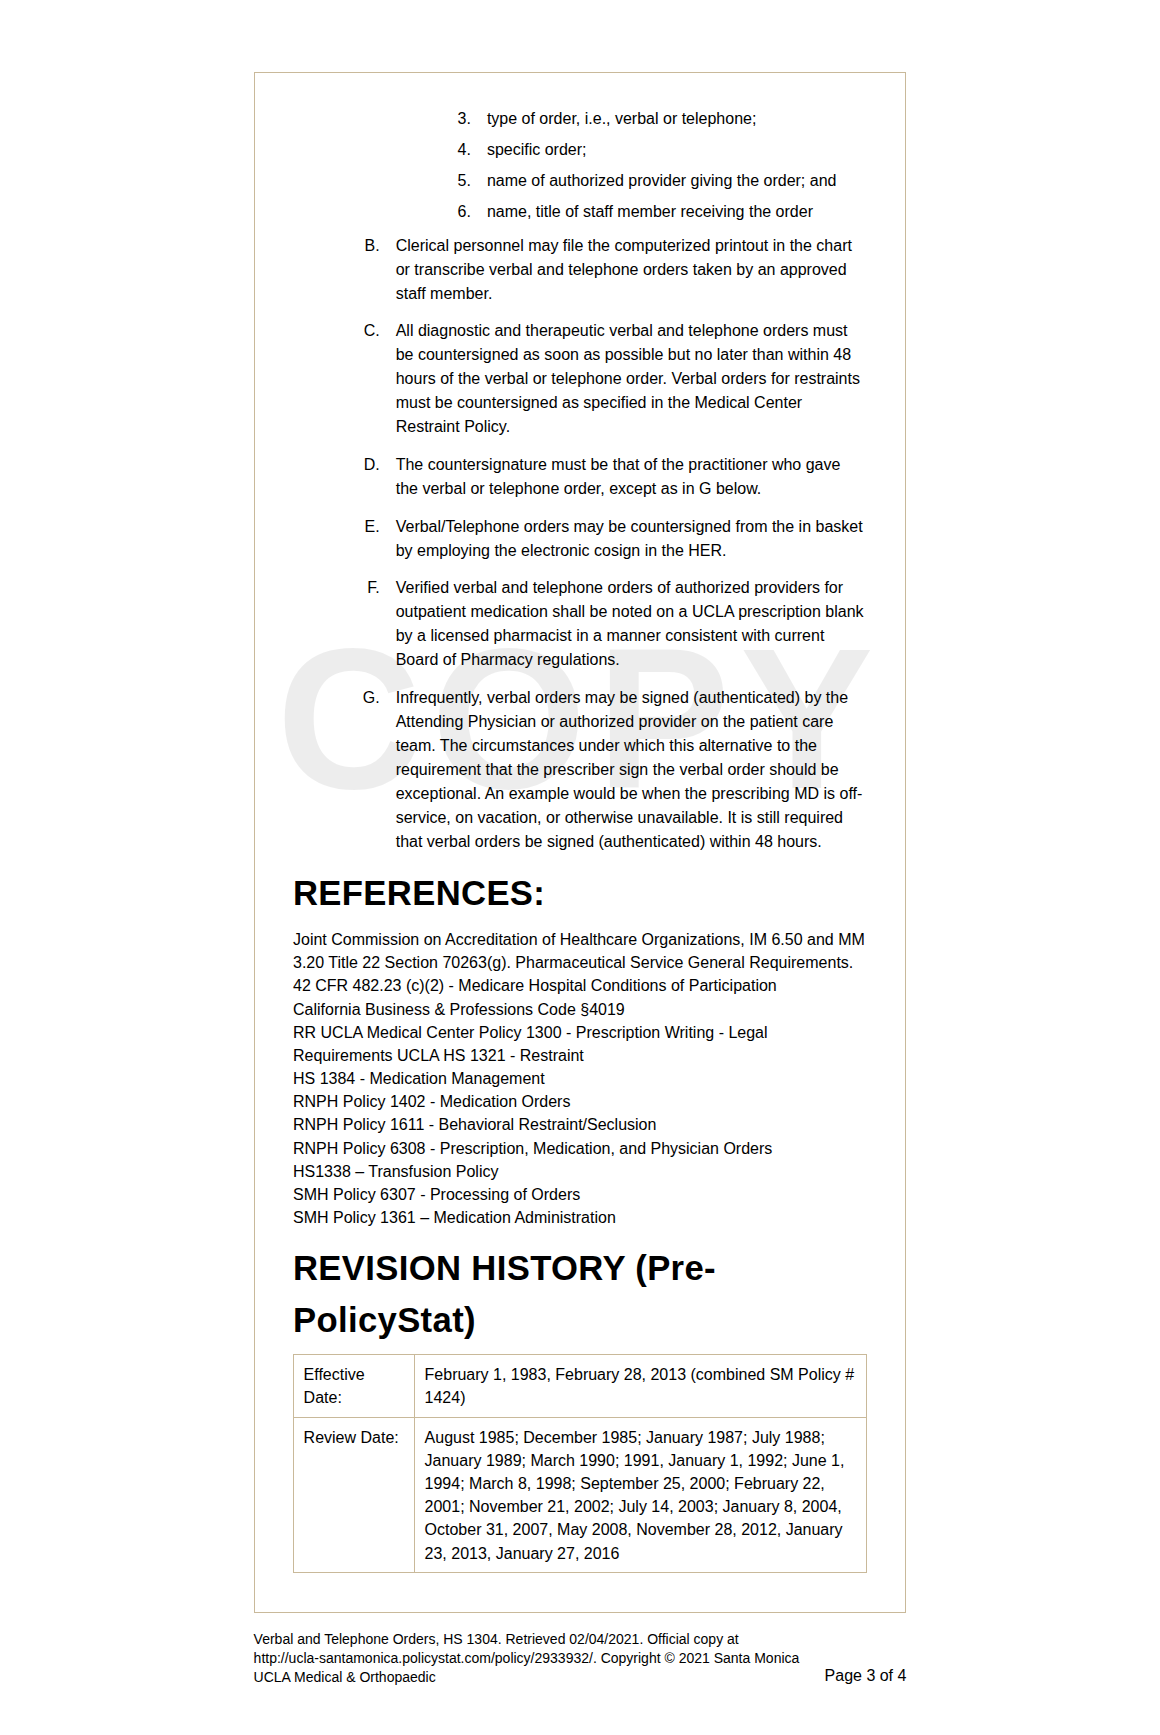COPY
type of order, i.e., verbal or telephone;
specific order;
name of authorized provider giving the order; and
name, title of staff member receiving the order
Clerical personnel may file the computerized printout in the chart or transcribe verbal and telephone orders taken by an approved staff member.
All diagnostic and therapeutic verbal and telephone orders must be countersigned as soon as possible but no later than within 48 hours of the verbal or telephone order. Verbal orders for restraints must be countersigned as specified in the Medical Center Restraint Policy.
The countersignature must be that of the practitioner who gave the verbal or telephone order, except as in G below.
Verbal/Telephone orders may be countersigned from the in basket by employing the electronic cosign in the HER.
Verified verbal and telephone orders of authorized providers for outpatient medication shall be noted on a UCLA prescription blank by a licensed pharmacist in a manner consistent with current Board of Pharmacy regulations.
Infrequently, verbal orders may be signed (authenticated) by the Attending Physician or authorized provider on the patient care team. The circumstances under which this alternative to the requirement that the prescriber sign the verbal order should be exceptional. An example would be when the prescribing MD is off-service, on vacation, or otherwise unavailable. It is still required that verbal orders be signed (authenticated) within 48 hours.
REFERENCES:
Joint Commission on Accreditation of Healthcare Organizations, IM 6.50 and MM 3.20 Title 22 Section 70263(g). Pharmaceutical Service General Requirements.
42 CFR 482.23 (c)(2) - Medicare Hospital Conditions of Participation
California Business & Professions Code §4019
RR UCLA Medical Center Policy 1300 - Prescription Writing - Legal Requirements UCLA HS 1321 - Restraint
HS 1384 - Medication Management
RNPH Policy 1402 - Medication Orders
RNPH Policy 1611 - Behavioral Restraint/Seclusion
RNPH Policy 6308 - Prescription, Medication, and Physician Orders
HS1338 – Transfusion Policy
SMH Policy 6307 - Processing of Orders
SMH Policy 1361 – Medication Administration
REVISION HISTORY (Pre-PolicyStat)
| Effective Date: | February 1, 1983, February 28, 2013 (combined SM Policy # 1424) |
| Review Date: | August 1985; December 1985; January 1987; July 1988; January 1989; March 1990; 1991, January 1, 1992; June 1, 1994; March 8, 1998; September 25, 2000; February 22, 2001; November 21, 2002; July 14, 2003; January 8, 2004, October 31, 2007, May 2008, November 28, 2012, January 23, 2013, January 27, 2016 |
Verbal and Telephone Orders, HS 1304. Retrieved 02/04/2021. Official copy at http://ucla-santamonica.policystat.com/policy/2933932/. Copyright © 2021 Santa Monica UCLA Medical & Orthopaedic
Page 3 of 4